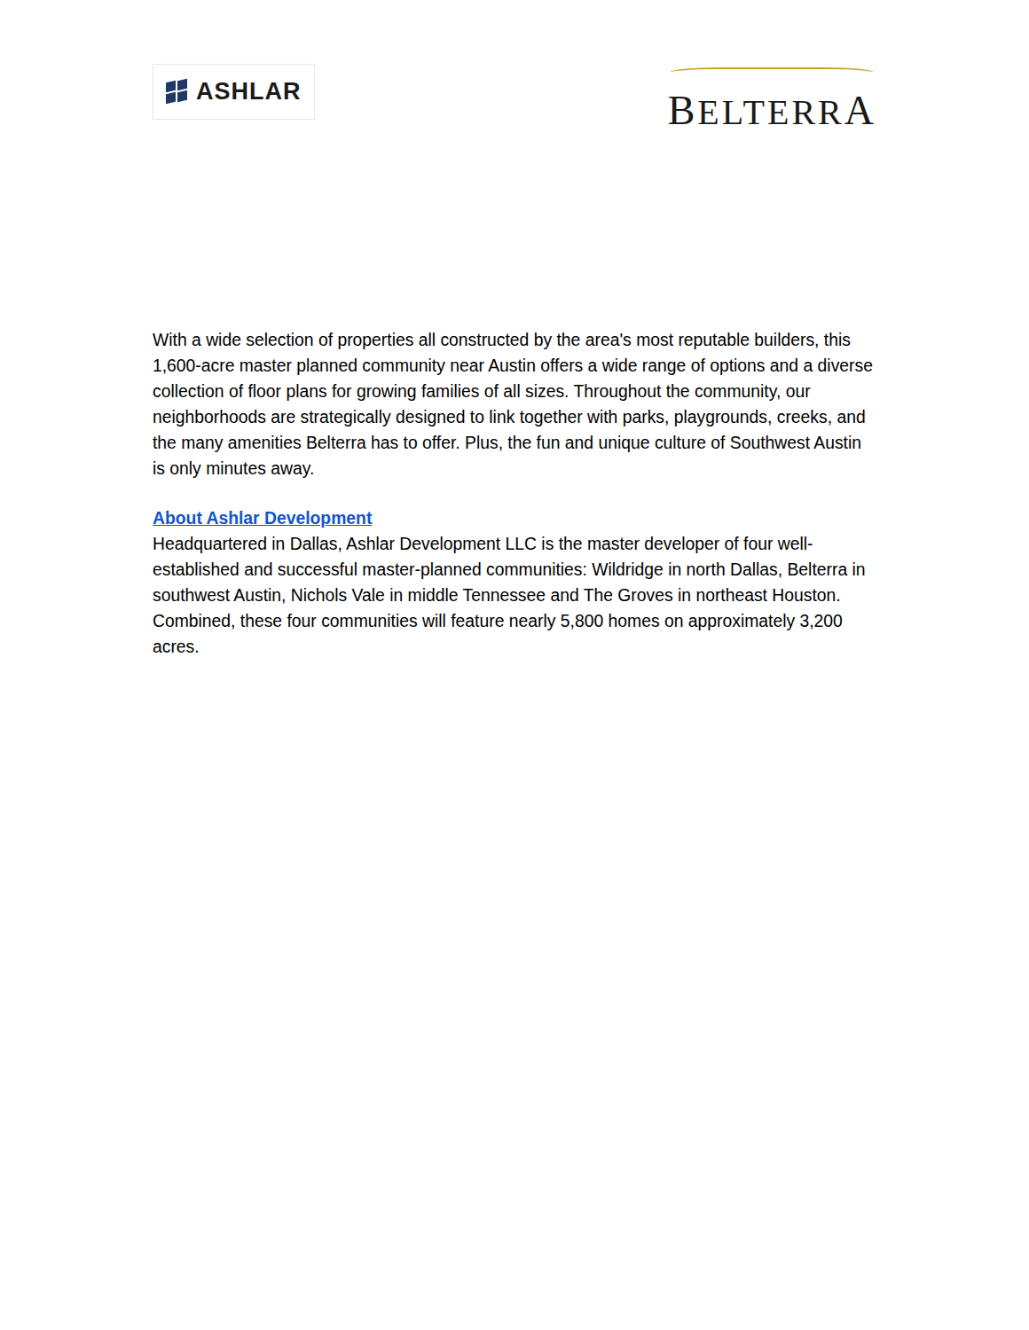ASHLAR
BELTERRA
With a wide selection of properties all constructed by the area's most reputable builders, this 1,600-acre master planned community near Austin offers a wide range of options and a diverse collection of floor plans for growing families of all sizes. Throughout the community, our neighborhoods are strategically designed to link together with parks, playgrounds, creeks, and the many amenities Belterra has to offer. Plus, the fun and unique culture of Southwest Austin is only minutes away.
About Ashlar Development
Headquartered in Dallas, Ashlar Development LLC is the master developer of four well-established and successful master-planned communities: Wildridge in north Dallas, Belterra in southwest Austin, Nichols Vale in middle Tennessee and The Groves in northeast Houston. Combined, these four communities will feature nearly 5,800 homes on approximately 3,200 acres.